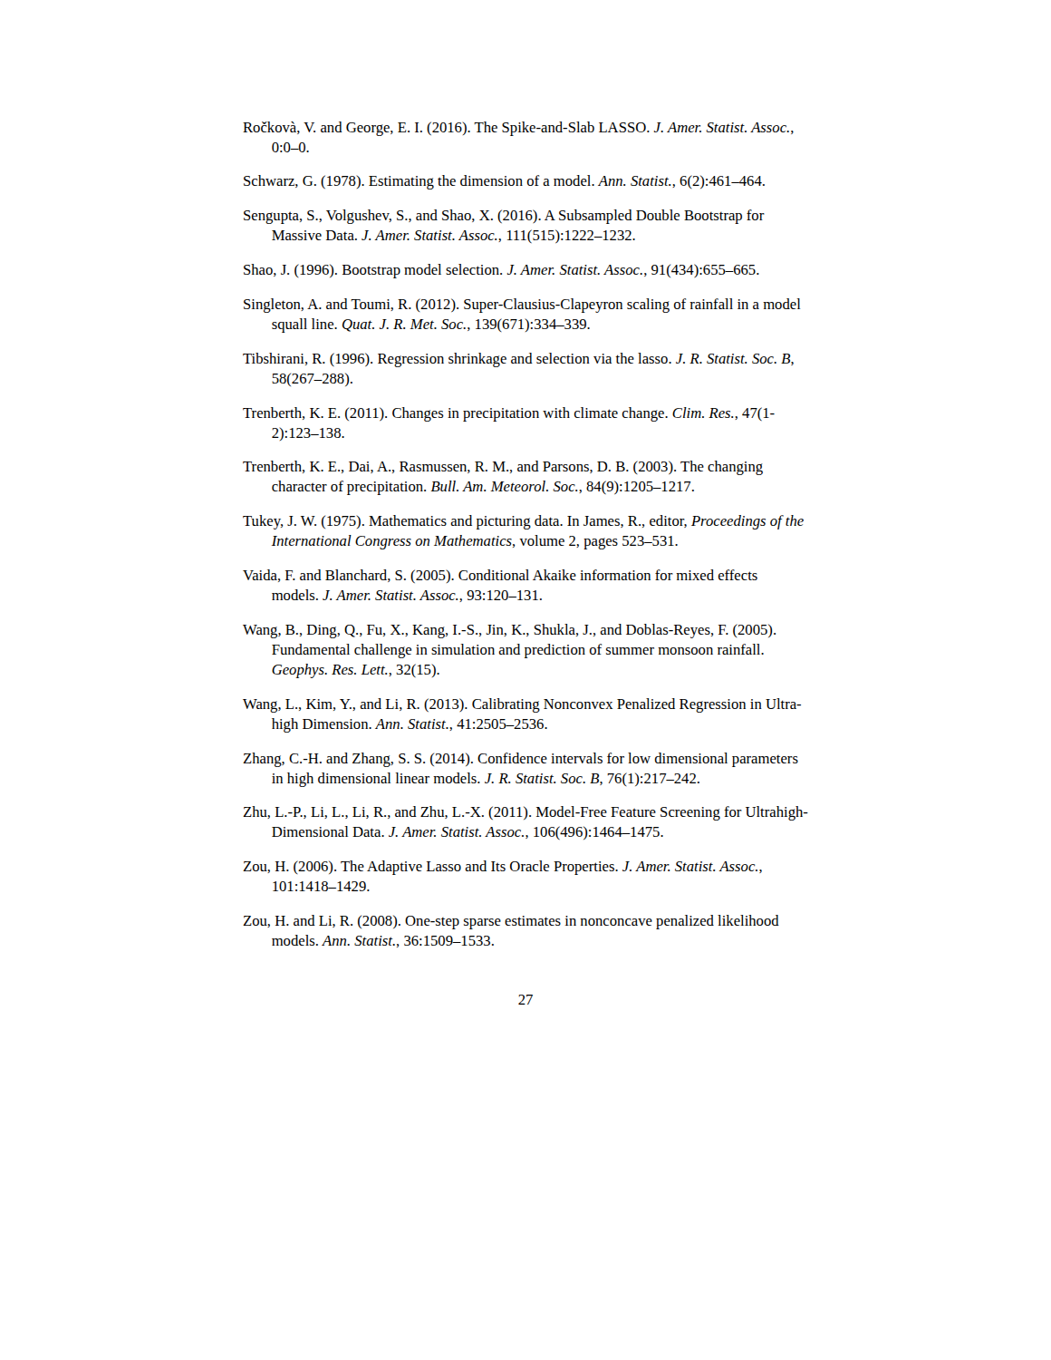Ročkovà, V. and George, E. I. (2016). The Spike-and-Slab LASSO. J. Amer. Statist. Assoc., 0:0–0.
Schwarz, G. (1978). Estimating the dimension of a model. Ann. Statist., 6(2):461–464.
Sengupta, S., Volgushev, S., and Shao, X. (2016). A Subsampled Double Bootstrap for Massive Data. J. Amer. Statist. Assoc., 111(515):1222–1232.
Shao, J. (1996). Bootstrap model selection. J. Amer. Statist. Assoc., 91(434):655–665.
Singleton, A. and Toumi, R. (2012). Super-Clausius-Clapeyron scaling of rainfall in a model squall line. Quat. J. R. Met. Soc., 139(671):334–339.
Tibshirani, R. (1996). Regression shrinkage and selection via the lasso. J. R. Statist. Soc. B, 58(267–288).
Trenberth, K. E. (2011). Changes in precipitation with climate change. Clim. Res., 47(1-2):123–138.
Trenberth, K. E., Dai, A., Rasmussen, R. M., and Parsons, D. B. (2003). The changing character of precipitation. Bull. Am. Meteorol. Soc., 84(9):1205–1217.
Tukey, J. W. (1975). Mathematics and picturing data. In James, R., editor, Proceedings of the International Congress on Mathematics, volume 2, pages 523–531.
Vaida, F. and Blanchard, S. (2005). Conditional Akaike information for mixed effects models. J. Amer. Statist. Assoc., 93:120–131.
Wang, B., Ding, Q., Fu, X., Kang, I.-S., Jin, K., Shukla, J., and Doblas-Reyes, F. (2005). Fundamental challenge in simulation and prediction of summer monsoon rainfall. Geophys. Res. Lett., 32(15).
Wang, L., Kim, Y., and Li, R. (2013). Calibrating Nonconvex Penalized Regression in Ultra-high Dimension. Ann. Statist., 41:2505–2536.
Zhang, C.-H. and Zhang, S. S. (2014). Confidence intervals for low dimensional parameters in high dimensional linear models. J. R. Statist. Soc. B, 76(1):217–242.
Zhu, L.-P., Li, L., Li, R., and Zhu, L.-X. (2011). Model-Free Feature Screening for Ultrahigh-Dimensional Data. J. Amer. Statist. Assoc., 106(496):1464–1475.
Zou, H. (2006). The Adaptive Lasso and Its Oracle Properties. J. Amer. Statist. Assoc., 101:1418–1429.
Zou, H. and Li, R. (2008). One-step sparse estimates in nonconcave penalized likelihood models. Ann. Statist., 36:1509–1533.
27